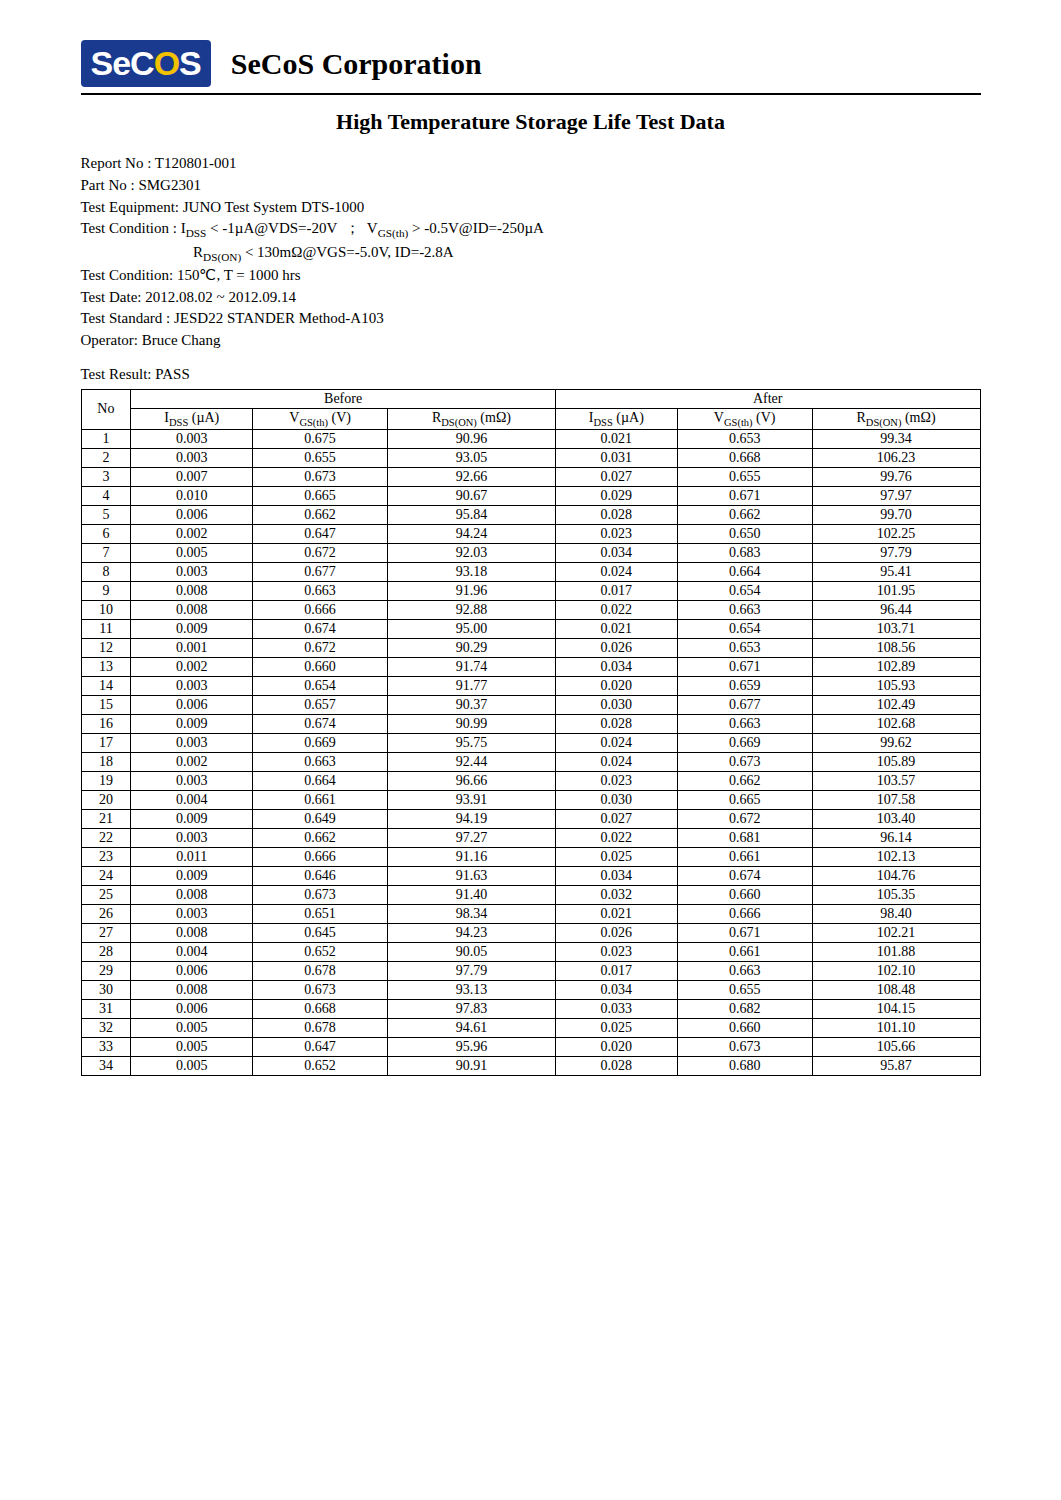SeCOS
SeCoS Corporation
High Temperature Storage Life Test Data
Report No : T120801-001
Part No : SMG2301
Test Equipment: JUNO Test System DTS-1000
Test Condition : IDSS < -1µA@VDS=-20V ； VGS(th) > -0.5V@ID=-250µA
RDS(ON) < 130mΩ@VGS=-5.0V, ID=-2.8A
Test Condition: 150℃, T = 1000 hrs
Test Date: 2012.08.02 ~ 2012.09.14
Test Standard : JESD22 STANDER Method-A103
Operator: Bruce Chang
Test Result: PASS
| No | Before | After |
| --- | --- | --- |
| I DSS (µA) | V GS(th) (V) | R DS(ON) (mΩ) | I DSS (µA) | V GS(th) (V) | R DS(ON) (mΩ) |
| 1 | 0.003 | 0.675 | 90.96 | 0.021 | 0.653 | 99.34 |
| 2 | 0.003 | 0.655 | 93.05 | 0.031 | 0.668 | 106.23 |
| 3 | 0.007 | 0.673 | 92.66 | 0.027 | 0.655 | 99.76 |
| 4 | 0.010 | 0.665 | 90.67 | 0.029 | 0.671 | 97.97 |
| 5 | 0.006 | 0.662 | 95.84 | 0.028 | 0.662 | 99.70 |
| 6 | 0.002 | 0.647 | 94.24 | 0.023 | 0.650 | 102.25 |
| 7 | 0.005 | 0.672 | 92.03 | 0.034 | 0.683 | 97.79 |
| 8 | 0.003 | 0.677 | 93.18 | 0.024 | 0.664 | 95.41 |
| 9 | 0.008 | 0.663 | 91.96 | 0.017 | 0.654 | 101.95 |
| 10 | 0.008 | 0.666 | 92.88 | 0.022 | 0.663 | 96.44 |
| 11 | 0.009 | 0.674 | 95.00 | 0.021 | 0.654 | 103.71 |
| 12 | 0.001 | 0.672 | 90.29 | 0.026 | 0.653 | 108.56 |
| 13 | 0.002 | 0.660 | 91.74 | 0.034 | 0.671 | 102.89 |
| 14 | 0.003 | 0.654 | 91.77 | 0.020 | 0.659 | 105.93 |
| 15 | 0.006 | 0.657 | 90.37 | 0.030 | 0.677 | 102.49 |
| 16 | 0.009 | 0.674 | 90.99 | 0.028 | 0.663 | 102.68 |
| 17 | 0.003 | 0.669 | 95.75 | 0.024 | 0.669 | 99.62 |
| 18 | 0.002 | 0.663 | 92.44 | 0.024 | 0.673 | 105.89 |
| 19 | 0.003 | 0.664 | 96.66 | 0.023 | 0.662 | 103.57 |
| 20 | 0.004 | 0.661 | 93.91 | 0.030 | 0.665 | 107.58 |
| 21 | 0.009 | 0.649 | 94.19 | 0.027 | 0.672 | 103.40 |
| 22 | 0.003 | 0.662 | 97.27 | 0.022 | 0.681 | 96.14 |
| 23 | 0.011 | 0.666 | 91.16 | 0.025 | 0.661 | 102.13 |
| 24 | 0.009 | 0.646 | 91.63 | 0.034 | 0.674 | 104.76 |
| 25 | 0.008 | 0.673 | 91.40 | 0.032 | 0.660 | 105.35 |
| 26 | 0.003 | 0.651 | 98.34 | 0.021 | 0.666 | 98.40 |
| 27 | 0.008 | 0.645 | 94.23 | 0.026 | 0.671 | 102.21 |
| 28 | 0.004 | 0.652 | 90.05 | 0.023 | 0.661 | 101.88 |
| 29 | 0.006 | 0.678 | 97.79 | 0.017 | 0.663 | 102.10 |
| 30 | 0.008 | 0.673 | 93.13 | 0.034 | 0.655 | 108.48 |
| 31 | 0.006 | 0.668 | 97.83 | 0.033 | 0.682 | 104.15 |
| 32 | 0.005 | 0.678 | 94.61 | 0.025 | 0.660 | 101.10 |
| 33 | 0.005 | 0.647 | 95.96 | 0.020 | 0.673 | 105.66 |
| 34 | 0.005 | 0.652 | 90.91 | 0.028 | 0.680 | 95.87 |